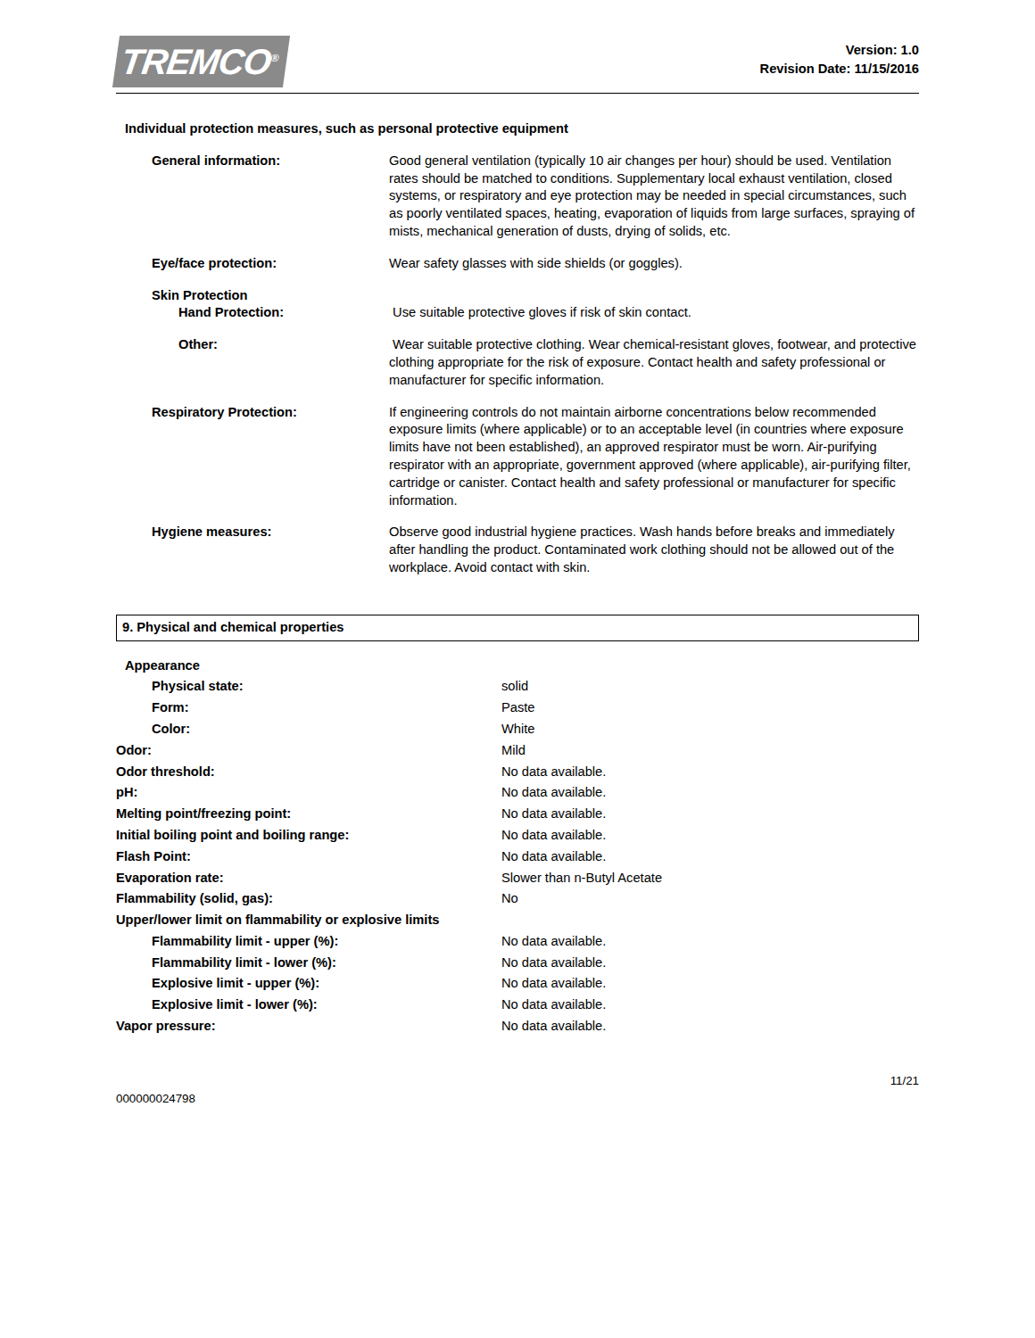TREMCO®
Version: 1.0
Revision Date: 11/15/2016
Individual protection measures, such as personal protective equipment
| General information: | Good general ventilation (typically 10 air changes per hour) should be used. Ventilation rates should be matched to conditions. Supplementary local exhaust ventilation, closed systems, or respiratory and eye protection may be needed in special circumstances, such as poorly ventilated spaces, heating, evaporation of liquids from large surfaces, spraying of mists, mechanical generation of dusts, drying of solids, etc. |
| Eye/face protection: | Wear safety glasses with side shields (or goggles). |
| Skin Protection | |
| Hand Protection: | Use suitable protective gloves if risk of skin contact. |
| Other: | Wear suitable protective clothing. Wear chemical-resistant gloves, footwear, and protective clothing appropriate for the risk of exposure. Contact health and safety professional or manufacturer for specific information. |
| Respiratory Protection: | If engineering controls do not maintain airborne concentrations below recommended exposure limits (where applicable) or to an acceptable level (in countries where exposure limits have not been established), an approved respirator must be worn. Air-purifying respirator with an appropriate, government approved (where applicable), air-purifying filter, cartridge or canister. Contact health and safety professional or manufacturer for specific information. |
| Hygiene measures: | Observe good industrial hygiene practices. Wash hands before breaks and immediately after handling the product. Contaminated work clothing should not be allowed out of the workplace. Avoid contact with skin. |
9. Physical and chemical properties
Appearance
| Physical state: | solid |
| Form: | Paste |
| Color: | White |
| Odor: | Mild |
| Odor threshold: | No data available. |
| pH: | No data available. |
| Melting point/freezing point: | No data available. |
| Initial boiling point and boiling range: | No data available. |
| Flash Point: | No data available. |
| Evaporation rate: | Slower than n-Butyl Acetate |
| Flammability (solid, gas): | No |
| Upper/lower limit on flammability or explosive limits |
| Flammability limit - upper (%): | No data available. |
| Flammability limit - lower (%): | No data available. |
| Explosive limit - upper (%): | No data available. |
| Explosive limit - lower (%): | No data available. |
| Vapor pressure: | No data available. |
11/21
000000024798